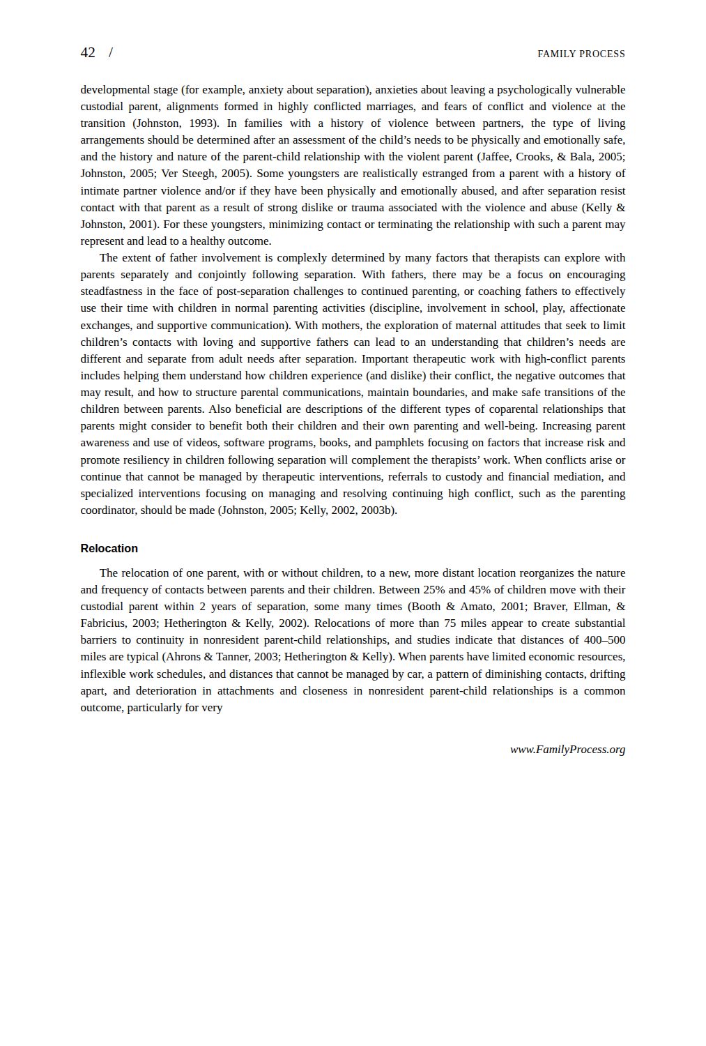42/
Family Process
developmental stage (for example, anxiety about separation), anxieties about leaving a psychologically vulnerable custodial parent, alignments formed in highly conflicted marriages, and fears of conflict and violence at the transition (Johnston, 1993). In families with a history of violence between partners, the type of living arrangements should be determined after an assessment of the child’s needs to be physically and emotionally safe, and the history and nature of the parent-child relationship with the violent parent (Jaffee, Crooks, & Bala, 2005; Johnston, 2005; Ver Steegh, 2005). Some youngsters are realistically estranged from a parent with a history of intimate partner violence and/or if they have been physically and emotionally abused, and after separation resist contact with that parent as a result of strong dislike or trauma associated with the violence and abuse (Kelly & Johnston, 2001). For these youngsters, minimizing contact or terminating the relationship with such a parent may represent and lead to a healthy outcome.
The extent of father involvement is complexly determined by many factors that therapists can explore with parents separately and conjointly following separation. With fathers, there may be a focus on encouraging steadfastness in the face of post-separation challenges to continued parenting, or coaching fathers to effectively use their time with children in normal parenting activities (discipline, involvement in school, play, affectionate exchanges, and supportive communication). With mothers, the exploration of maternal attitudes that seek to limit children’s contacts with loving and supportive fathers can lead to an understanding that children’s needs are different and separate from adult needs after separation. Important therapeutic work with high-conflict parents includes helping them understand how children experience (and dislike) their conflict, the negative outcomes that may result, and how to structure parental communications, maintain boundaries, and make safe transitions of the children between parents. Also beneficial are descriptions of the different types of coparental relationships that parents might consider to benefit both their children and their own parenting and well-being. Increasing parent awareness and use of videos, software programs, books, and pamphlets focusing on factors that increase risk and promote resiliency in children following separation will complement the therapists’ work. When conflicts arise or continue that cannot be managed by therapeutic interventions, referrals to custody and financial mediation, and specialized interventions focusing on managing and resolving continuing high conflict, such as the parenting coordinator, should be made (Johnston, 2005; Kelly, 2002, 2003b).
Relocation
The relocation of one parent, with or without children, to a new, more distant location reorganizes the nature and frequency of contacts between parents and their children. Between 25% and 45% of children move with their custodial parent within 2 years of separation, some many times (Booth & Amato, 2001; Braver, Ellman, & Fabricius, 2003; Hetherington & Kelly, 2002). Relocations of more than 75 miles appear to create substantial barriers to continuity in nonresident parent-child relationships, and studies indicate that distances of 400–500 miles are typical (Ahrons & Tanner, 2003; Hetherington & Kelly). When parents have limited economic resources, inflexible work schedules, and distances that cannot be managed by car, a pattern of diminishing contacts, drifting apart, and deterioration in attachments and closeness in nonresident parent-child relationships is a common outcome, particularly for very
www.FamilyProcess.org